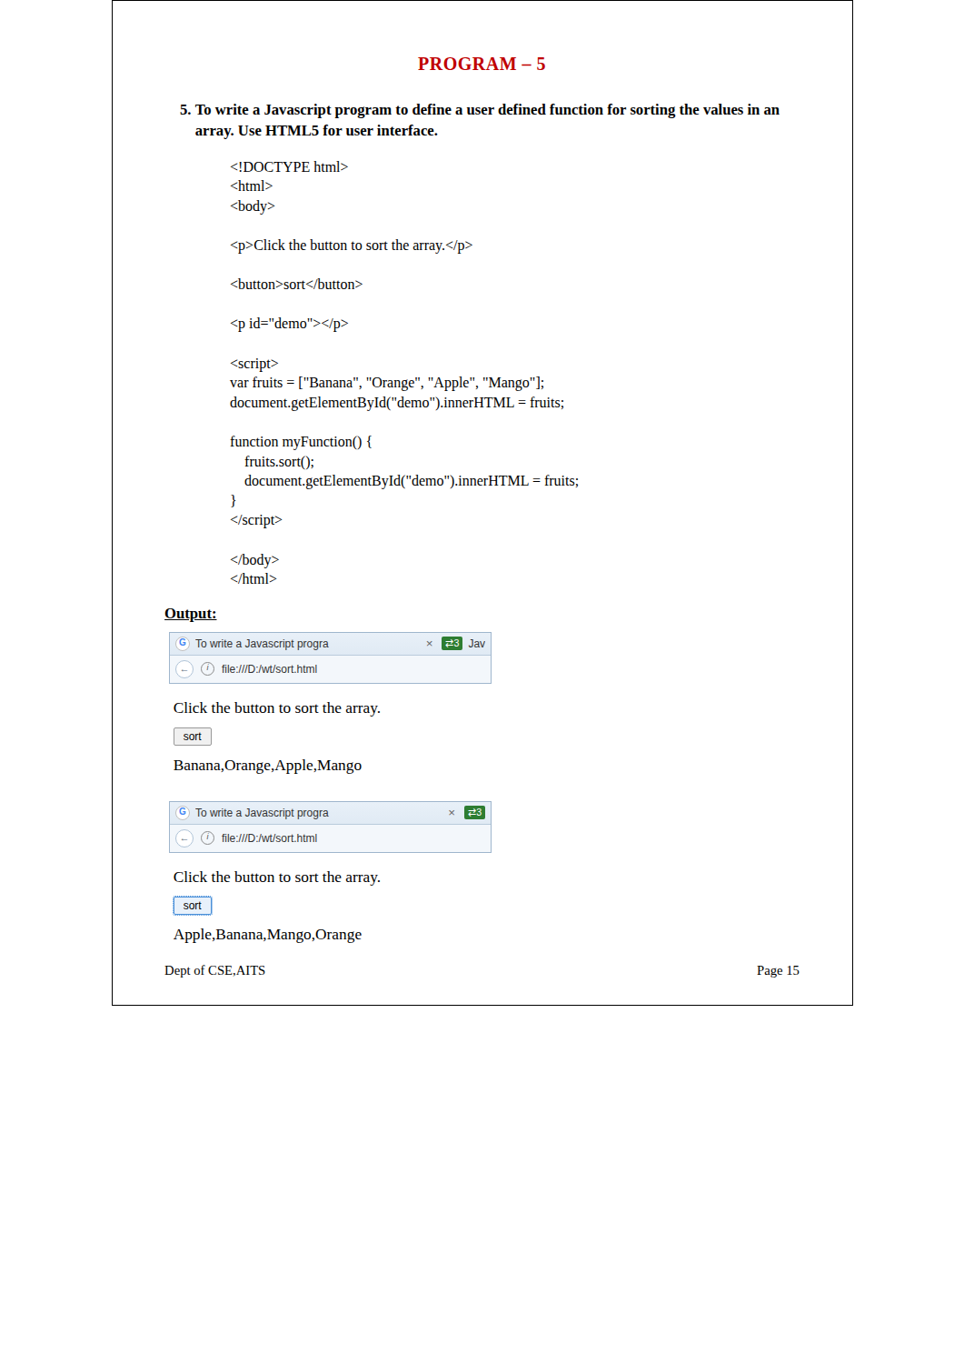PROGRAM – 5
To write a Javascript program to define a user defined function for sorting the values in an array. Use HTML5 for user interface.
<!DOCTYPE html>
<html>
<body>

<p>Click the button to sort the array.</p>

<button onclick="myFunction()">sort</button>

<p id="demo"></p>

<script>
var fruits = ["Banana", "Orange", "Apple", "Mango"];
document.getElementById("demo").innerHTML = fruits;

function myFunction() {
    fruits.sort();
    document.getElementById("demo").innerHTML = fruits;
}
</script>

</body>
</html>
Output:
G To write a Javascript progra × ⇄3 Jav
← i file:///D:/wt/sort.html
Click the button to sort the array.
sort
Banana,Orange,Apple,Mango
G To write a Javascript progra × ⇄3
← i file:///D:/wt/sort.html
Click the button to sort the array.
sort
Apple,Banana,Mango,Orange
Dept of CSE,AITS Page 15